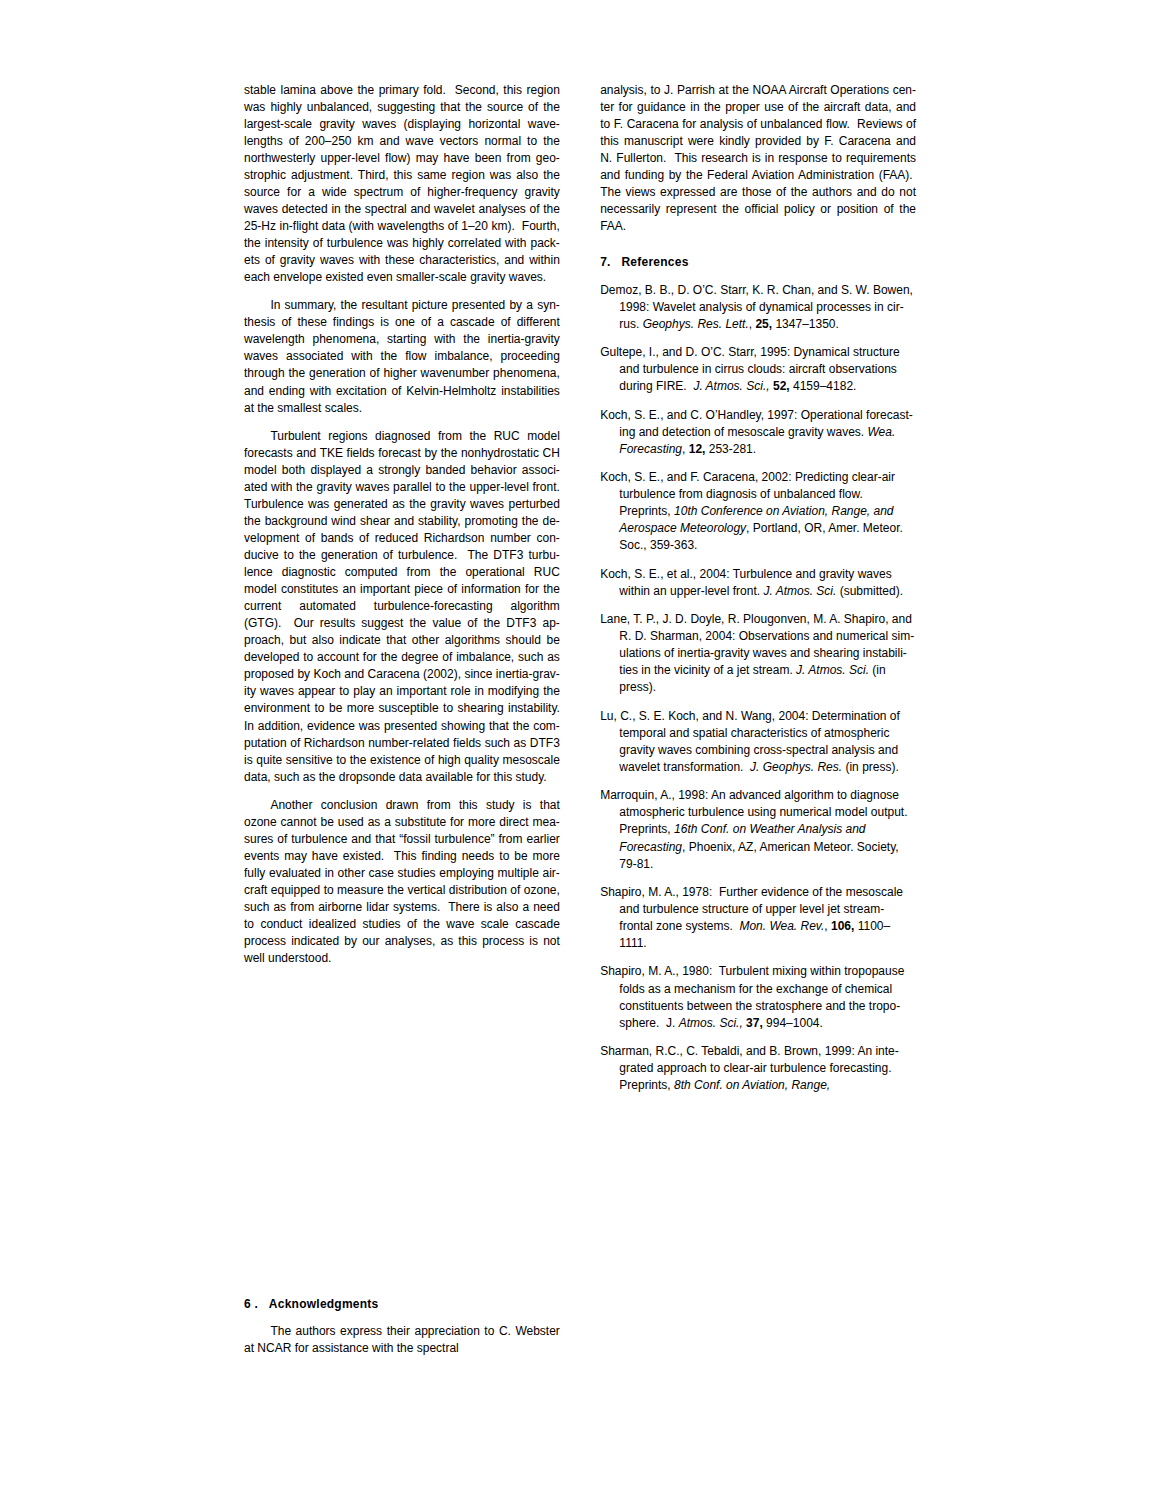stable lamina above the primary fold. Second, this region was highly unbalanced, suggesting that the source of the largest-scale gravity waves (displaying horizontal wavelengths of 200–250 km and wave vectors normal to the northwesterly upper-level flow) may have been from geostrophic adjustment. Third, this same region was also the source for a wide spectrum of higher-frequency gravity waves detected in the spectral and wavelet analyses of the 25-Hz in-flight data (with wavelengths of 1–20 km). Fourth, the intensity of turbulence was highly correlated with packets of gravity waves with these characteristics, and within each envelope existed even smaller-scale gravity waves.
In summary, the resultant picture presented by a synthesis of these findings is one of a cascade of different wavelength phenomena, starting with the inertia-gravity waves associated with the flow imbalance, proceeding through the generation of higher wavenumber phenomena, and ending with excitation of Kelvin-Helmholtz instabilities at the smallest scales.
Turbulent regions diagnosed from the RUC model forecasts and TKE fields forecast by the nonhydrostatic CH model both displayed a strongly banded behavior associated with the gravity waves parallel to the upper-level front. Turbulence was generated as the gravity waves perturbed the background wind shear and stability, promoting the development of bands of reduced Richardson number conducive to the generation of turbulence. The DTF3 turbulence diagnostic computed from the operational RUC model constitutes an important piece of information for the current automated turbulence-forecasting algorithm (GTG). Our results suggest the value of the DTF3 approach, but also indicate that other algorithms should be developed to account for the degree of imbalance, such as proposed by Koch and Caracena (2002), since inertia-gravity waves appear to play an important role in modifying the environment to be more susceptible to shearing instability. In addition, evidence was presented showing that the computation of Richardson number-related fields such as DTF3 is quite sensitive to the existence of high quality mesoscale data, such as the dropsonde data available for this study.
Another conclusion drawn from this study is that ozone cannot be used as a substitute for more direct measures of turbulence and that “fossil turbulence” from earlier events may have existed. This finding needs to be more fully evaluated in other case studies employing multiple aircraft equipped to measure the vertical distribution of ozone, such as from airborne lidar systems. There is also a need to conduct idealized studies of the wave scale cascade process indicated by our analyses, as this process is not well understood.
6 . Acknowledgments
The authors express their appreciation to C. Webster at NCAR for assistance with the spectral
analysis, to J. Parrish at the NOAA Aircraft Operations center for guidance in the proper use of the aircraft data, and to F. Caracena for analysis of unbalanced flow. Reviews of this manuscript were kindly provided by F. Caracena and N. Fullerton. This research is in response to requirements and funding by the Federal Aviation Administration (FAA). The views expressed are those of the authors and do not necessarily represent the official policy or position of the FAA.
7. References
Demoz, B. B., D. O’C. Starr, K. R. Chan, and S. W. Bowen, 1998: Wavelet analysis of dynamical processes in cirrus. Geophys. Res. Lett., 25, 1347–1350.
Gultepe, I., and D. O’C. Starr, 1995: Dynamical structure and turbulence in cirrus clouds: aircraft observations during FIRE. J. Atmos. Sci., 52, 4159–4182.
Koch, S. E., and C. O’Handley, 1997: Operational forecasting and detection of mesoscale gravity waves. Wea. Forecasting, 12, 253-281.
Koch, S. E., and F. Caracena, 2002: Predicting clear-air turbulence from diagnosis of unbalanced flow. Preprints, 10th Conference on Aviation, Range, and Aerospace Meteorology, Portland, OR, Amer. Meteor. Soc., 359-363.
Koch, S. E., et al., 2004: Turbulence and gravity waves within an upper-level front. J. Atmos. Sci. (submitted).
Lane, T. P., J. D. Doyle, R. Plougonven, M. A. Shapiro, and R. D. Sharman, 2004: Observations and numerical simulations of inertia-gravity waves and shearing instabilities in the vicinity of a jet stream. J. Atmos. Sci. (in press).
Lu, C., S. E. Koch, and N. Wang, 2004: Determination of temporal and spatial characteristics of atmospheric gravity waves combining cross-spectral analysis and wavelet transformation. J. Geophys. Res. (in press).
Marroquin, A., 1998: An advanced algorithm to diagnose atmospheric turbulence using numerical model output. Preprints, 16th Conf. on Weather Analysis and Forecasting, Phoenix, AZ, American Meteor. Society, 79-81.
Shapiro, M. A., 1978: Further evidence of the mesoscale and turbulence structure of upper level jet stream-frontal zone systems. Mon. Wea. Rev., 106, 1100–1111.
Shapiro, M. A., 1980: Turbulent mixing within tropopause folds as a mechanism for the exchange of chemical constituents between the stratosphere and the troposphere. J. Atmos. Sci., 37, 994–1004.
Sharman, R.C., C. Tebaldi, and B. Brown, 1999: An integrated approach to clear-air turbulence forecasting. Preprints, 8th Conf. on Aviation, Range,